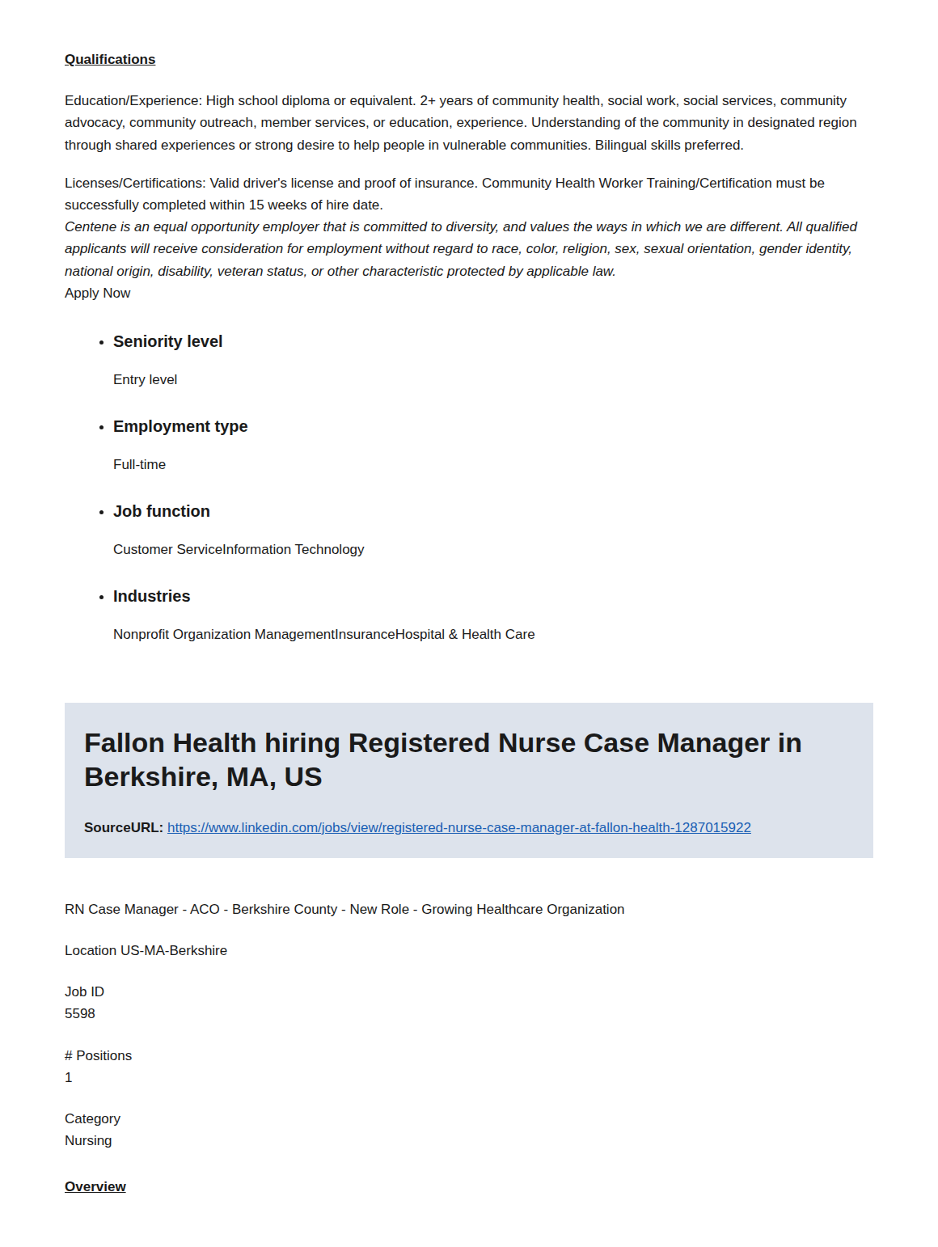Qualifications
Education/Experience: High school diploma or equivalent. 2+ years of community health, social work, social services, community advocacy, community outreach, member services, or education, experience. Understanding of the community in designated region through shared experiences or strong desire to help people in vulnerable communities. Bilingual skills preferred.
Licenses/Certifications: Valid driver's license and proof of insurance. Community Health Worker Training/Certification must be successfully completed within 15 weeks of hire date.
Centene is an equal opportunity employer that is committed to diversity, and values the ways in which we are different. All qualified applicants will receive consideration for employment without regard to race, color, religion, sex, sexual orientation, gender identity, national origin, disability, veteran status, or other characteristic protected by applicable law.
Apply Now
Seniority level Entry level
Employment type Full-time
Job function Customer ServiceInformation Technology
Industries Nonprofit Organization ManagementInsuranceHospital & Health Care
Fallon Health hiring Registered Nurse Case Manager in Berkshire, MA, US
SourceURL: https://www.linkedin.com/jobs/view/registered-nurse-case-manager-at-fallon-health-1287015922
RN Case Manager - ACO - Berkshire County - New Role - Growing Healthcare Organization
Location US-MA-Berkshire
Job ID 5598
# Positions 1
Category Nursing
Overview